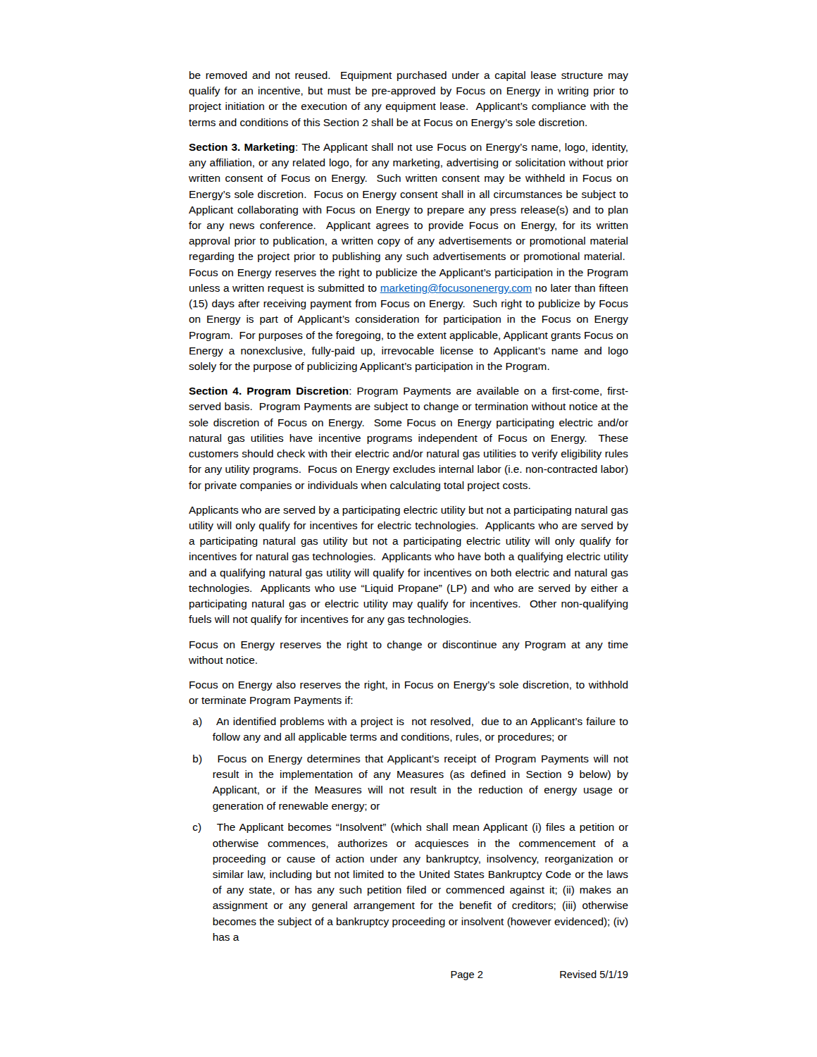be removed and not reused. Equipment purchased under a capital lease structure may qualify for an incentive, but must be pre-approved by Focus on Energy in writing prior to project initiation or the execution of any equipment lease. Applicant’s compliance with the terms and conditions of this Section 2 shall be at Focus on Energy’s sole discretion.
Section 3. Marketing: The Applicant shall not use Focus on Energy’s name, logo, identity, any affiliation, or any related logo, for any marketing, advertising or solicitation without prior written consent of Focus on Energy. Such written consent may be withheld in Focus on Energy’s sole discretion. Focus on Energy consent shall in all circumstances be subject to Applicant collaborating with Focus on Energy to prepare any press release(s) and to plan for any news conference. Applicant agrees to provide Focus on Energy, for its written approval prior to publication, a written copy of any advertisements or promotional material regarding the project prior to publishing any such advertisements or promotional material. Focus on Energy reserves the right to publicize the Applicant’s participation in the Program unless a written request is submitted to marketing@focusonenergy.com no later than fifteen (15) days after receiving payment from Focus on Energy. Such right to publicize by Focus on Energy is part of Applicant’s consideration for participation in the Focus on Energy Program. For purposes of the foregoing, to the extent applicable, Applicant grants Focus on Energy a nonexclusive, fully-paid up, irrevocable license to Applicant’s name and logo solely for the purpose of publicizing Applicant’s participation in the Program.
Section 4. Program Discretion: Program Payments are available on a first-come, first-served basis. Program Payments are subject to change or termination without notice at the sole discretion of Focus on Energy. Some Focus on Energy participating electric and/or natural gas utilities have incentive programs independent of Focus on Energy. These customers should check with their electric and/or natural gas utilities to verify eligibility rules for any utility programs. Focus on Energy excludes internal labor (i.e. non-contracted labor) for private companies or individuals when calculating total project costs.
Applicants who are served by a participating electric utility but not a participating natural gas utility will only qualify for incentives for electric technologies. Applicants who are served by a participating natural gas utility but not a participating electric utility will only qualify for incentives for natural gas technologies. Applicants who have both a qualifying electric utility and a qualifying natural gas utility will qualify for incentives on both electric and natural gas technologies. Applicants who use “Liquid Propane” (LP) and who are served by either a participating natural gas or electric utility may qualify for incentives. Other non-qualifying fuels will not qualify for incentives for any gas technologies.
Focus on Energy reserves the right to change or discontinue any Program at any time without notice.
Focus on Energy also reserves the right, in Focus on Energy’s sole discretion, to withhold or terminate Program Payments if:
a) An identified problems with a project is not resolved, due to an Applicant’s failure to follow any and all applicable terms and conditions, rules, or procedures; or
b) Focus on Energy determines that Applicant’s receipt of Program Payments will not result in the implementation of any Measures (as defined in Section 9 below) by Applicant, or if the Measures will not result in the reduction of energy usage or generation of renewable energy; or
c) The Applicant becomes “Insolvent” (which shall mean Applicant (i) files a petition or otherwise commences, authorizes or acquiesces in the commencement of a proceeding or cause of action under any bankruptcy, insolvency, reorganization or similar law, including but not limited to the United States Bankruptcy Code or the laws of any state, or has any such petition filed or commenced against it; (ii) makes an assignment or any general arrangement for the benefit of creditors; (iii) otherwise becomes the subject of a bankruptcy proceeding or insolvent (however evidenced); (iv) has a
Page 2
Revised 5/1/19